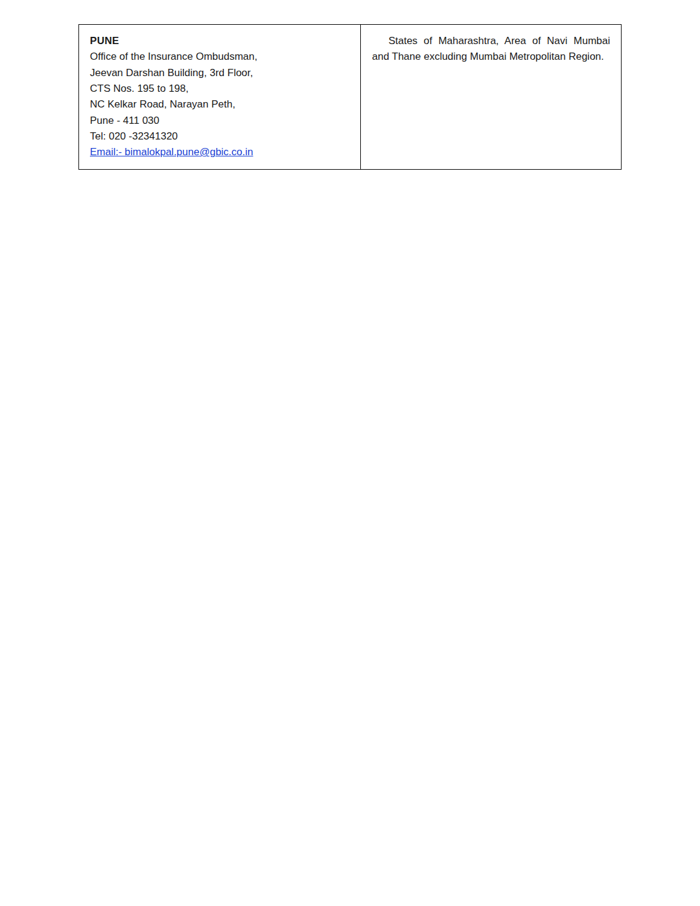| PUNE Office of the Insurance Ombudsman, Jeevan Darshan Building, 3rd Floor, CTS Nos. 195 to 198, NC Kelkar Road, Narayan Peth, Pune - 411 030 Tel: 020 -32341320 Email:- bimalokpal.pune@gbic.co.in | States of Maharashtra, Area of Navi Mumbai and Thane excluding Mumbai Metropolitan Region. |